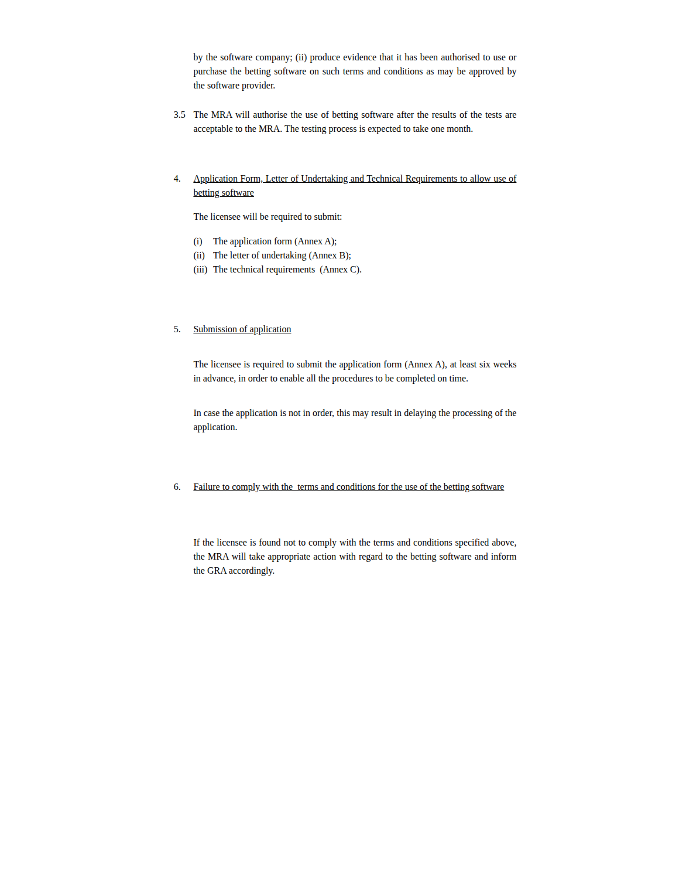by the software company; (ii) produce evidence that it has been authorised to use or purchase the betting software on such terms and conditions as may be approved by the software provider.
3.5
The MRA will authorise the use of betting software after the results of the tests are acceptable to the MRA. The testing process is expected to take one month.
4.
Application Form, Letter of Undertaking and Technical Requirements to allow use of betting software
The licensee will be required to submit:
(i)
The application form (Annex A);
(ii)
The letter of undertaking (Annex B);
(iii)
The technical requirements (Annex C).
5.
Submission of application
The licensee is required to submit the application form (Annex A), at least six weeks in advance, in order to enable all the procedures to be completed on time.
In case the application is not in order, this may result in delaying the processing of the application.
6.
Failure to comply with the terms and conditions for the use of the betting software
If the licensee is found not to comply with the terms and conditions specified above, the MRA will take appropriate action with regard to the betting software and inform the GRA accordingly.